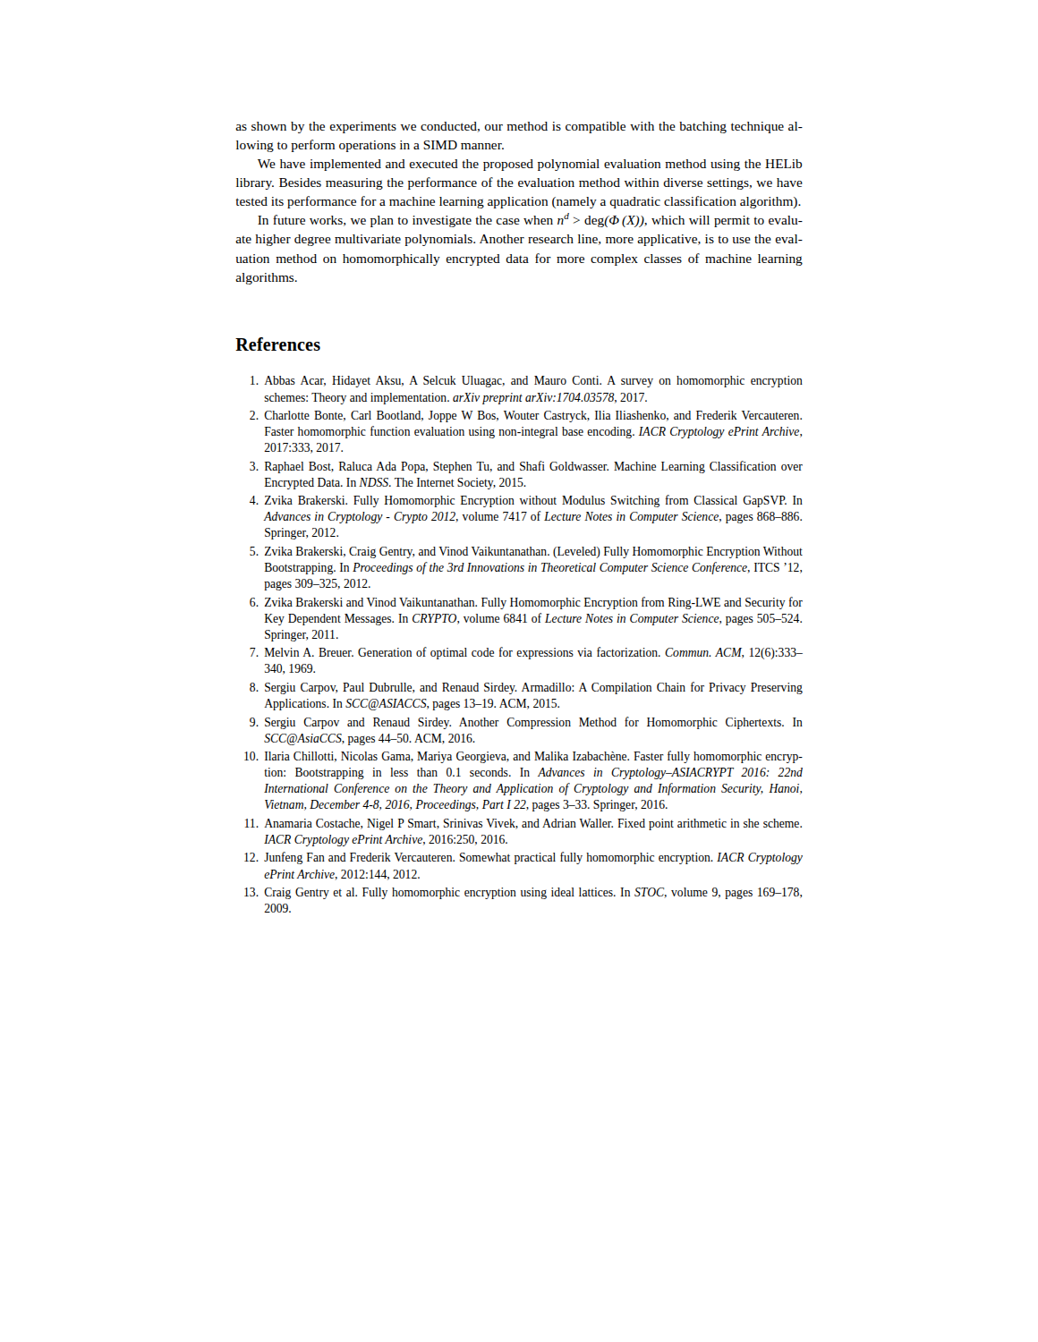as shown by the experiments we conducted, our method is compatible with the batching technique allowing to perform operations in a SIMD manner.
We have implemented and executed the proposed polynomial evaluation method using the HELib library. Besides measuring the performance of the evaluation method within diverse settings, we have tested its performance for a machine learning application (namely a quadratic classification algorithm).
In future works, we plan to investigate the case when nd > deg(Φ (X)), which will permit to evaluate higher degree multivariate polynomials. Another research line, more applicative, is to use the evaluation method on homomorphically encrypted data for more complex classes of machine learning algorithms.
References
Abbas Acar, Hidayet Aksu, A Selcuk Uluagac, and Mauro Conti. A survey on homomorphic encryption schemes: Theory and implementation. arXiv preprint arXiv:1704.03578, 2017.
Charlotte Bonte, Carl Bootland, Joppe W Bos, Wouter Castryck, Ilia Iliashenko, and Frederik Vercauteren. Faster homomorphic function evaluation using non-integral base encoding. IACR Cryptology ePrint Archive, 2017:333, 2017.
Raphael Bost, Raluca Ada Popa, Stephen Tu, and Shafi Goldwasser. Machine Learning Classification over Encrypted Data. In NDSS. The Internet Society, 2015.
Zvika Brakerski. Fully Homomorphic Encryption without Modulus Switching from Classical GapSVP. In Advances in Cryptology - Crypto 2012, volume 7417 of Lecture Notes in Computer Science, pages 868–886. Springer, 2012.
Zvika Brakerski, Craig Gentry, and Vinod Vaikuntanathan. (Leveled) Fully Homomorphic Encryption Without Bootstrapping. In Proceedings of the 3rd Innovations in Theoretical Computer Science Conference, ITCS ’12, pages 309–325, 2012.
Zvika Brakerski and Vinod Vaikuntanathan. Fully Homomorphic Encryption from Ring-LWE and Security for Key Dependent Messages. In CRYPTO, volume 6841 of Lecture Notes in Computer Science, pages 505–524. Springer, 2011.
Melvin A. Breuer. Generation of optimal code for expressions via factorization. Commun. ACM, 12(6):333–340, 1969.
Sergiu Carpov, Paul Dubrulle, and Renaud Sirdey. Armadillo: A Compilation Chain for Privacy Preserving Applications. In SCC@ASIACCS, pages 13–19. ACM, 2015.
Sergiu Carpov and Renaud Sirdey. Another Compression Method for Homomorphic Ciphertexts. In SCC@AsiaCCS, pages 44–50. ACM, 2016.
Ilaria Chillotti, Nicolas Gama, Mariya Georgieva, and Malika Izabachène. Faster fully homomorphic encryption: Bootstrapping in less than 0.1 seconds. In Advances in Cryptology–ASIACRYPT 2016: 22nd International Conference on the Theory and Application of Cryptology and Information Security, Hanoi, Vietnam, December 4-8, 2016, Proceedings, Part I 22, pages 3–33. Springer, 2016.
Anamaria Costache, Nigel P Smart, Srinivas Vivek, and Adrian Waller. Fixed point arithmetic in she scheme. IACR Cryptology ePrint Archive, 2016:250, 2016.
Junfeng Fan and Frederik Vercauteren. Somewhat practical fully homomorphic encryption. IACR Cryptology ePrint Archive, 2012:144, 2012.
Craig Gentry et al. Fully homomorphic encryption using ideal lattices. In STOC, volume 9, pages 169–178, 2009.